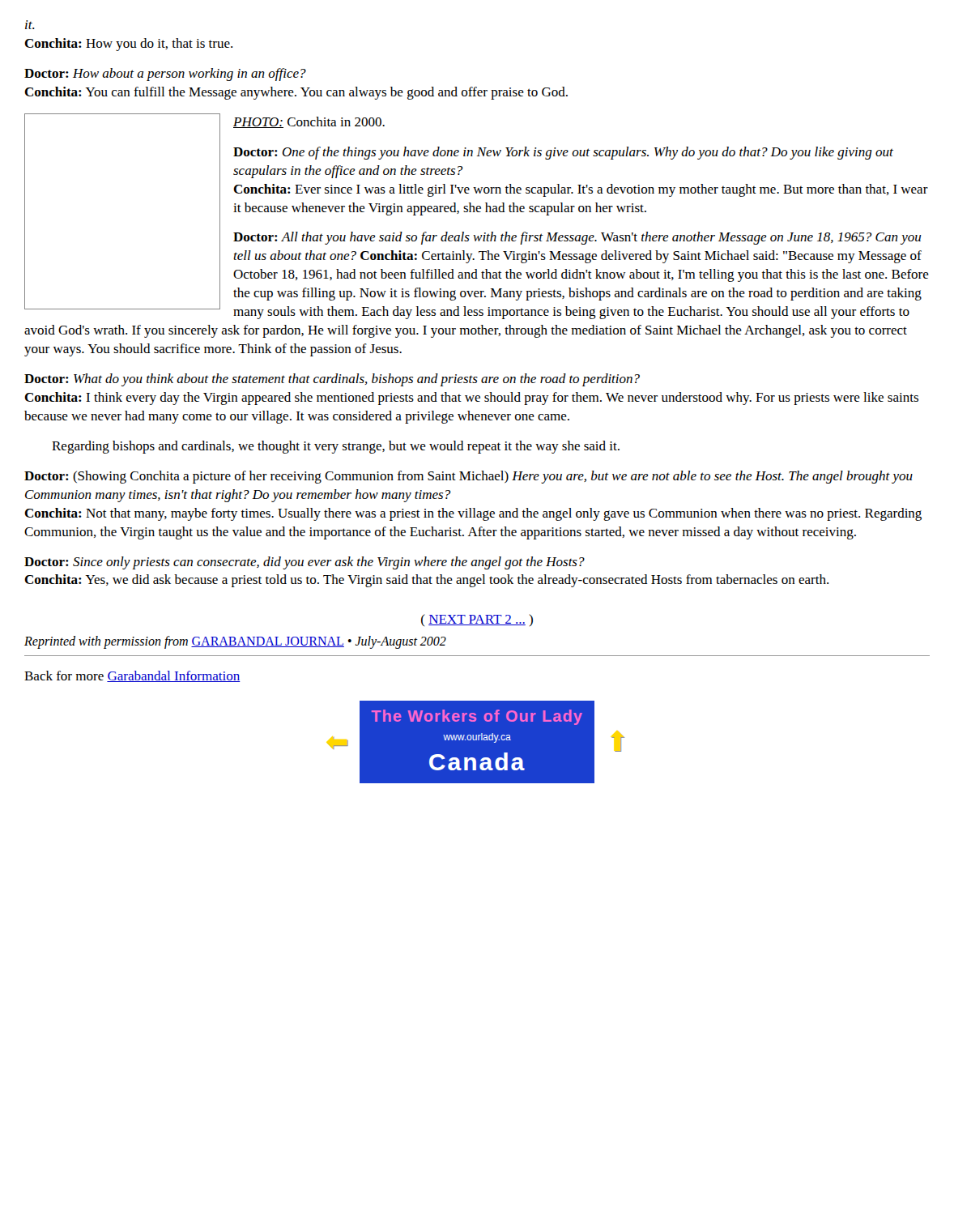it.
Conchita: How you do it, that is true.
Doctor: How about a person working in an office?
Conchita: You can fulfill the Message anywhere. You can always be good and offer praise to God.
PHOTO: Conchita in 2000.
Doctor: One of the things you have done in New York is give out scapulars. Why do you do that? Do you like giving out scapulars in the office and on the streets?
Conchita: Ever since I was a little girl I've worn the scapular. It's a devotion my mother taught me. But more than that, I wear it because whenever the Virgin appeared, she had the scapular on her wrist.
Doctor: All that you have said so far deals with the first Message. Wasn't there another Message on June 18, 1965? Can you tell us about that one? Conchita: Certainly. The Virgin's Message delivered by Saint Michael said: "Because my Message of October 18, 1961, had not been fulfilled and that the world didn't know about it, I'm telling you that this is the last one. Before the cup was filling up. Now it is flowing over. Many priests, bishops and cardinals are on the road to perdition and are taking many souls with them. Each day less and less importance is being given to the Eucharist. You should use all your efforts to avoid God's wrath. If you sincerely ask for pardon, He will forgive you. I your mother, through the mediation of Saint Michael the Archangel, ask you to correct your ways. You should sacrifice more. Think of the passion of Jesus.
Doctor: What do you think about the statement that cardinals, bishops and priests are on the road to perdition?
Conchita: I think every day the Virgin appeared she mentioned priests and that we should pray for them. We never understood why. For us priests were like saints because we never had many come to our village. It was considered a privilege whenever one came.
Regarding bishops and cardinals, we thought it very strange, but we would repeat it the way she said it.
Doctor: (Showing Conchita a picture of her receiving Communion from Saint Michael) Here you are, but we are not able to see the Host. The angel brought you Communion many times, isn't that right? Do you remember how many times?
Conchita: Not that many, maybe forty times. Usually there was a priest in the village and the angel only gave us Communion when there was no priest. Regarding Communion, the Virgin taught us the value and the importance of the Eucharist. After the apparitions started, we never missed a day without receiving.
Doctor: Since only priests can consecrate, did you ever ask the Virgin where the angel got the Hosts?
Conchita: Yes, we did ask because a priest told us to. The Virgin said that the angel took the already-consecrated Hosts from tabernacles on earth.
( NEXT PART 2 ... )
Reprinted with permission from GARABANDAL JOURNAL • July-August 2002
Back for more Garabandal Information
⬅ The Workers of Our Lady
www.ourlady.ca
Canada ⬆